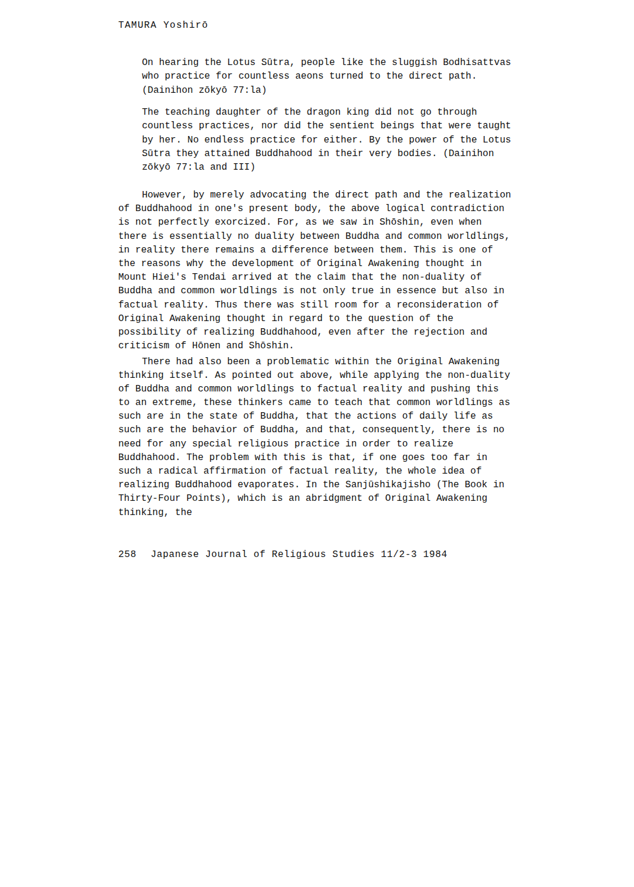TAMURA Yoshirō
On hearing the Lotus Sūtra, people like the sluggish Bodhisattvas who practice for countless aeons turned to the direct path. (Dainihon zōkyō 77:la)
The teaching daughter of the dragon king did not go through countless practices, nor did the sentient beings that were taught by her. No endless practice for either. By the power of the Lotus Sūtra they attained Buddhahood in their very bodies. (Dainihon zōkyō 77:la and III)
However, by merely advocating the direct path and the realization of Buddhahood in one's present body, the above logical contradiction is not perfectly exorcized. For, as we saw in Shōshin, even when there is essentially no duality between Buddha and common worldlings, in reality there remains a difference between them. This is one of the reasons why the development of Original Awakening thought in Mount Hiei's Tendai arrived at the claim that the non-duality of Buddha and common worldlings is not only true in essence but also in factual reality. Thus there was still room for a reconsideration of Original Awakening thought in regard to the question of the possibility of realizing Buddhahood, even after the rejection and criticism of Hōnen and Shōshin.
There had also been a problematic within the Original Awakening thinking itself. As pointed out above, while applying the non-duality of Buddha and common worldlings to factual reality and pushing this to an extreme, these thinkers came to teach that common worldlings as such are in the state of Buddha, that the actions of daily life as such are the behavior of Buddha, and that, consequently, there is no need for any special religious practice in order to realize Buddhahood. The problem with this is that, if one goes too far in such a radical affirmation of factual reality, the whole idea of realizing Buddhahood evaporates. In the Sanjūshikajisho (The Book in Thirty-Four Points), which is an abridgment of Original Awakening thinking, the
258 Japanese Journal of Religious Studies 11/2-3 1984